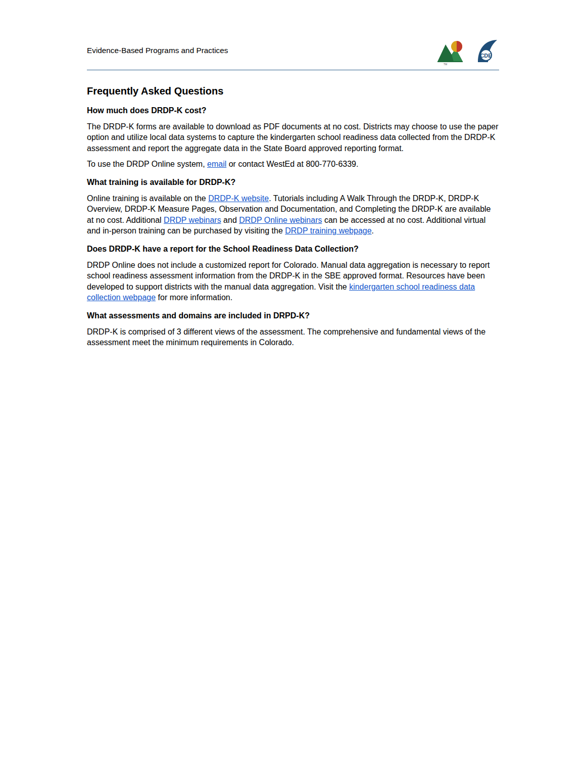Evidence-Based Programs and Practices
TM CDE
Frequently Asked Questions
How much does DRDP-K cost?
The DRDP-K forms are available to download as PDF documents at no cost. Districts may choose to use the paper option and utilize local data systems to capture the kindergarten school readiness data collected from the DRDP-K assessment and report the aggregate data in the State Board approved reporting format.
To use the DRDP Online system, email or contact WestEd at 800-770-6339.
What training is available for DRDP-K?
Online training is available on the DRDP-K website. Tutorials including A Walk Through the DRDP-K, DRDP-K Overview, DRDP-K Measure Pages, Observation and Documentation, and Completing the DRDP-K are available at no cost. Additional DRDP webinars and DRDP Online webinars can be accessed at no cost. Additional virtual and in-person training can be purchased by visiting the DRDP training webpage.
Does DRDP-K have a report for the School Readiness Data Collection?
DRDP Online does not include a customized report for Colorado. Manual data aggregation is necessary to report school readiness assessment information from the DRDP-K in the SBE approved format. Resources have been developed to support districts with the manual data aggregation. Visit the kindergarten school readiness data collection webpage for more information.
What assessments and domains are included in DRPD-K?
DRDP-K is comprised of 3 different views of the assessment. The comprehensive and fundamental views of the assessment meet the minimum requirements in Colorado.